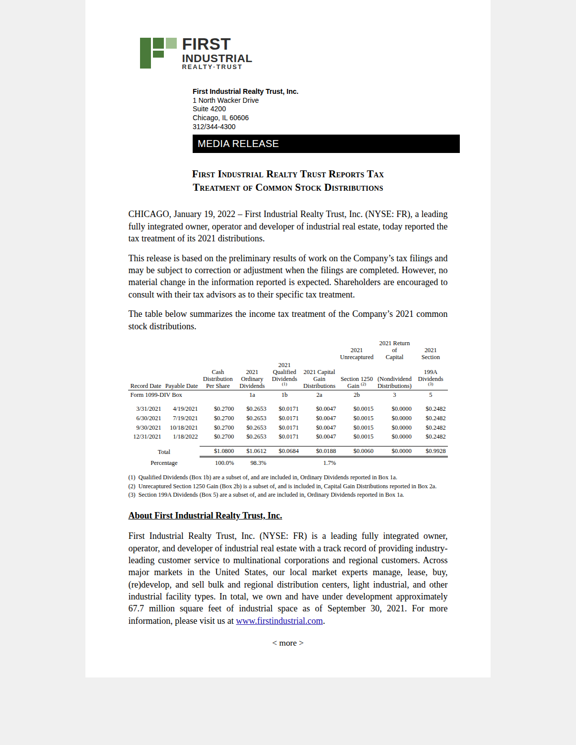FIRST
INDUSTRIAL
REALTY·TRUST
First Industrial Realty Trust, Inc.
1 North Wacker Drive
Suite 4200
Chicago, IL 60606
312/344-4300
MEDIA RELEASE
First Industrial Realty Trust Reports Tax
Treatment of Common Stock Distributions
CHICAGO, January 19, 2022 – First Industrial Realty Trust, Inc. (NYSE: FR), a leading fully integrated owner, operator and developer of industrial real estate, today reported the tax treatment of its 2021 distributions.
This release is based on the preliminary results of work on the Company’s tax filings and may be subject to correction or adjustment when the filings are completed. However, no material change in the information reported is expected. Shareholders are encouraged to consult with their tax advisors as to their specific tax treatment.
The table below summarizes the income tax treatment of the Company’s 2021 common stock distributions.
| | | | | | | 2021 Unrecaptured | 2021 Return of Capital | 2021 Section |
| --- | --- | --- | --- | --- | --- | --- | --- | --- |
| Record Date | Payable Date | Cash Distribution Per Share | 2021 Ordinary Dividends | 2021 Qualified Dividends (1) | 2021 Capital Gain Distributions | Section 1250 Gain (2) | (Nondividend Distributions) | 199A Dividends (3) |
| Form 1099-DIV Box | | 1a | 1b | 2a | 2b | 3 | 5 |
| 3/31/2021 | 4/19/2021 | $0.2700 | $0.2653 | $0.0171 | $0.0047 | $0.0015 | $0.0000 | $0.2482 |
| 6/30/2021 | 7/19/2021 | $0.2700 | $0.2653 | $0.0171 | $0.0047 | $0.0015 | $0.0000 | $0.2482 |
| 9/30/2021 | 10/18/2021 | $0.2700 | $0.2653 | $0.0171 | $0.0047 | $0.0015 | $0.0000 | $0.2482 |
| 12/31/2021 | 1/18/2022 | $0.2700 | $0.2653 | $0.0171 | $0.0047 | $0.0015 | $0.0000 | $0.2482 |
| Total | $1.0800 | $1.0612 | $0.0684 | $0.0188 | $0.0060 | $0.0000 | $0.9928 |
| Percentage | 100.0% | 98.3% | | 1.7% | | | |
(1) Qualified Dividends (Box 1b) are a subset of, and are included in, Ordinary Dividends reported in Box 1a.
(2) Unrecaptured Section 1250 Gain (Box 2b) is a subset of, and is included in, Capital Gain Distributions reported in Box 2a.
(3) Section 199A Dividends (Box 5) are a subset of, and are included in, Ordinary Dividends reported in Box 1a.
About First Industrial Realty Trust, Inc.
First Industrial Realty Trust, Inc. (NYSE: FR) is a leading fully integrated owner, operator, and developer of industrial real estate with a track record of providing industry-leading customer service to multinational corporations and regional customers. Across major markets in the United States, our local market experts manage, lease, buy, (re)develop, and sell bulk and regional distribution centers, light industrial, and other industrial facility types. In total, we own and have under development approximately 67.7 million square feet of industrial space as of September 30, 2021. For more information, please visit us at www.firstindustrial.com.
< more >